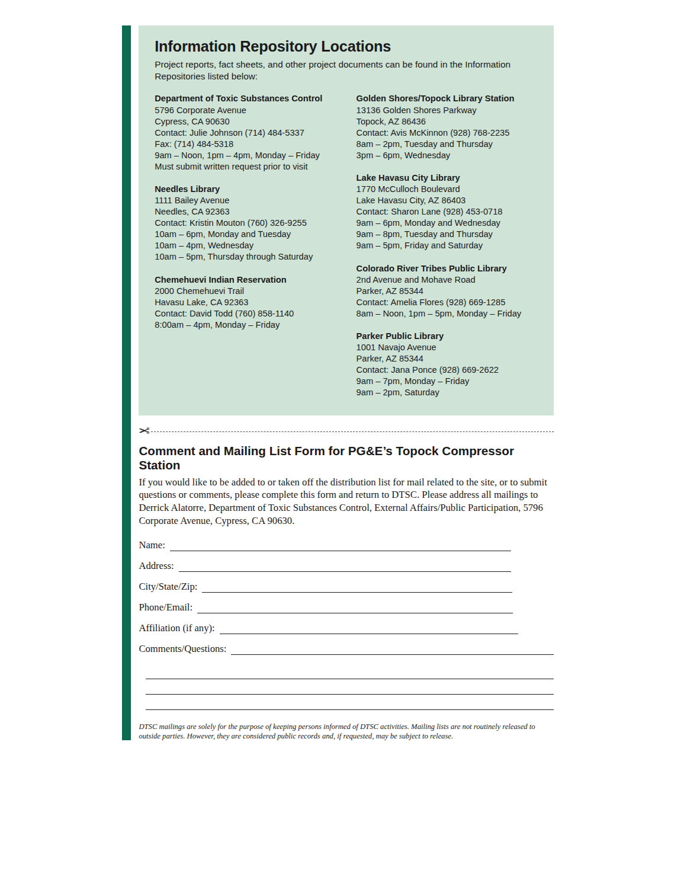Information Repository Locations
Project reports, fact sheets, and other project documents can be found in the Information Repositories listed below:
Department of Toxic Substances Control
5796 Corporate Avenue
Cypress, CA 90630
Contact: Julie Johnson (714) 484-5337
Fax: (714) 484-5318
9am – Noon, 1pm – 4pm, Monday – Friday
Must submit written request prior to visit
Needles Library
1111 Bailey Avenue
Needles, CA 92363
Contact: Kristin Mouton (760) 326-9255
10am – 6pm, Monday and Tuesday
10am – 4pm, Wednesday
10am – 5pm, Thursday through Saturday
Chemehuevi Indian Reservation
2000 Chemehuevi Trail
Havasu Lake, CA 92363
Contact: David Todd (760) 858-1140
8:00am – 4pm, Monday – Friday
Golden Shores/Topock Library Station
13136 Golden Shores Parkway
Topock, AZ 86436
Contact: Avis McKinnon (928) 768-2235
8am – 2pm, Tuesday and Thursday
3pm – 6pm, Wednesday
Lake Havasu City Library
1770 McCulloch Boulevard
Lake Havasu City, AZ 86403
Contact: Sharon Lane (928) 453-0718
9am – 6pm, Monday and Wednesday
9am – 8pm, Tuesday and Thursday
9am – 5pm, Friday and Saturday
Colorado River Tribes Public Library
2nd Avenue and Mohave Road
Parker, AZ 85344
Contact: Amelia Flores (928) 669-1285
8am – Noon, 1pm – 5pm, Monday – Friday
Parker Public Library
1001 Navajo Avenue
Parker, AZ 85344
Contact: Jana Ponce (928) 669-2622
9am – 7pm, Monday – Friday
9am – 2pm, Saturday
✂
Comment and Mailing List Form for PG&E’s Topock Compressor Station
If you would like to be added to or taken off the distribution list for mail related to the site, or to submit questions or comments, please complete this form and return to DTSC. Please address all mailings to Derrick Alatorre, Department of Toxic Substances Control, External Affairs/Public Participation, 5796 Corporate Avenue, Cypress, CA 90630.
Name:
Address:
City/State/Zip:
Phone/Email:
Affiliation (if any):
Comments/Questions:
DTSC mailings are solely for the purpose of keeping persons informed of DTSC activities. Mailing lists are not routinely released to outside parties. However, they are considered public records and, if requested, may be subject to release.